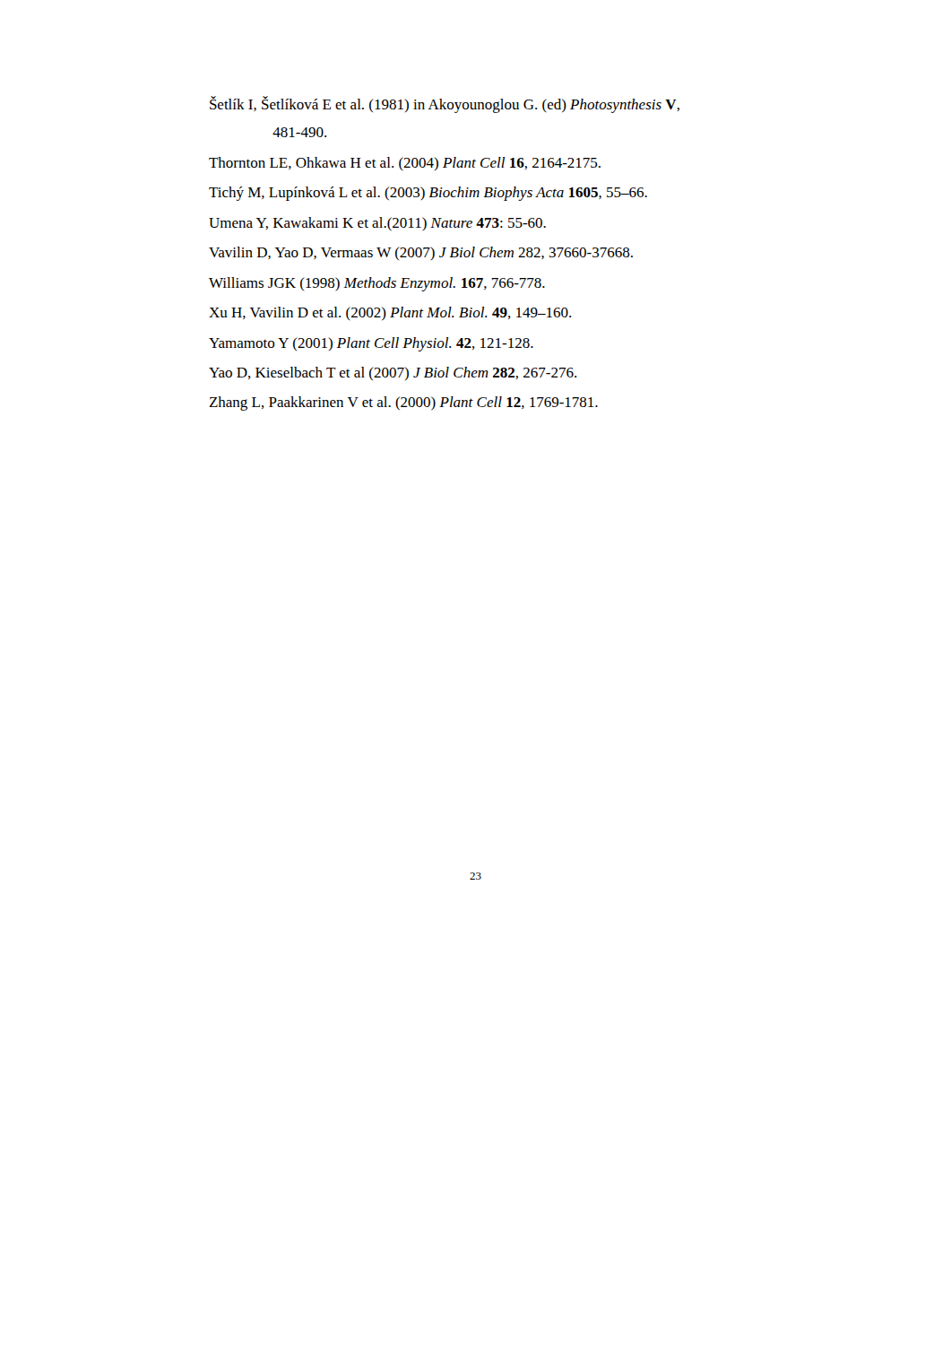Šetlík I, Šetlíková E et al. (1981) in Akoyounoglou G. (ed) Photosynthesis V,481-490.
Thornton LE, Ohkawa H et al. (2004) Plant Cell 16, 2164-2175.
Tichý M, Lupínková L et al. (2003) Biochim Biophys Acta 1605, 55–66.
Umena Y, Kawakami K et al.(2011) Nature 473: 55-60.
Vavilin D, Yao D, Vermaas W (2007) J Biol Chem 282, 37660-37668.
Williams JGK (1998) Methods Enzymol. 167, 766-778.
Xu H, Vavilin D et al. (2002) Plant Mol. Biol. 49, 149–160.
Yamamoto Y (2001) Plant Cell Physiol. 42, 121-128.
Yao D, Kieselbach T et al (2007) J Biol Chem 282, 267-276.
Zhang L, Paakkarinen V et al. (2000) Plant Cell 12, 1769-1781.
23